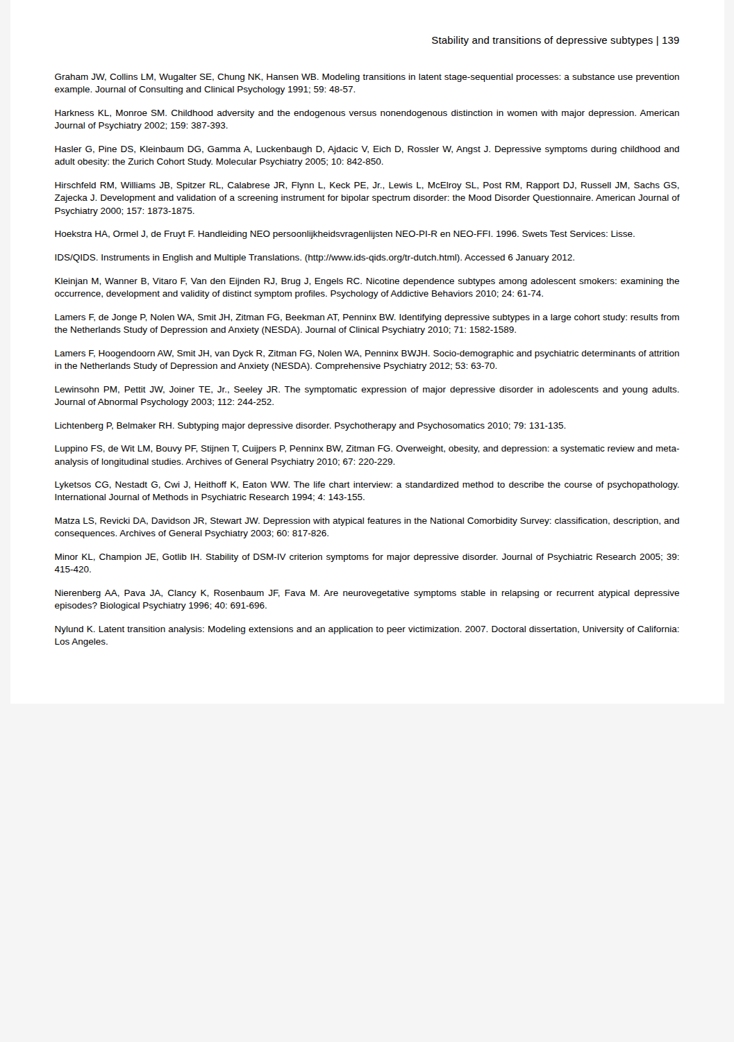Stability and transitions of depressive subtypes | 139
Graham JW, Collins LM, Wugalter SE, Chung NK, Hansen WB. Modeling transitions in latent stage-sequential processes: a substance use prevention example. Journal of Consulting and Clinical Psychology 1991; 59: 48-57.
Harkness KL, Monroe SM. Childhood adversity and the endogenous versus nonendogenous distinction in women with major depression. American Journal of Psychiatry 2002; 159: 387-393.
Hasler G, Pine DS, Kleinbaum DG, Gamma A, Luckenbaugh D, Ajdacic V, Eich D, Rossler W, Angst J. Depressive symptoms during childhood and adult obesity: the Zurich Cohort Study. Molecular Psychiatry 2005; 10: 842-850.
Hirschfeld RM, Williams JB, Spitzer RL, Calabrese JR, Flynn L, Keck PE, Jr., Lewis L, McElroy SL, Post RM, Rapport DJ, Russell JM, Sachs GS, Zajecka J. Development and validation of a screening instrument for bipolar spectrum disorder: the Mood Disorder Questionnaire. American Journal of Psychiatry 2000; 157: 1873-1875.
Hoekstra HA, Ormel J, de Fruyt F. Handleiding NEO persoonlijkheidsvragenlijsten NEO-PI-R en NEO-FFI. 1996. Swets Test Services: Lisse.
IDS/QIDS. Instruments in English and Multiple Translations. (http://www.ids-qids.org/tr-dutch.html). Accessed 6 January 2012.
Kleinjan M, Wanner B, Vitaro F, Van den Eijnden RJ, Brug J, Engels RC. Nicotine dependence subtypes among adolescent smokers: examining the occurrence, development and validity of distinct symptom profiles. Psychology of Addictive Behaviors 2010; 24: 61-74.
Lamers F, de Jonge P, Nolen WA, Smit JH, Zitman FG, Beekman AT, Penninx BW. Identifying depressive subtypes in a large cohort study: results from the Netherlands Study of Depression and Anxiety (NESDA). Journal of Clinical Psychiatry 2010; 71: 1582-1589.
Lamers F, Hoogendoorn AW, Smit JH, van Dyck R, Zitman FG, Nolen WA, Penninx BWJH. Socio-demographic and psychiatric determinants of attrition in the Netherlands Study of Depression and Anxiety (NESDA). Comprehensive Psychiatry 2012; 53: 63-70.
Lewinsohn PM, Pettit JW, Joiner TE, Jr., Seeley JR. The symptomatic expression of major depressive disorder in adolescents and young adults. Journal of Abnormal Psychology 2003; 112: 244-252.
Lichtenberg P, Belmaker RH. Subtyping major depressive disorder. Psychotherapy and Psychosomatics 2010; 79: 131-135.
Luppino FS, de Wit LM, Bouvy PF, Stijnen T, Cuijpers P, Penninx BW, Zitman FG. Overweight, obesity, and depression: a systematic review and meta-analysis of longitudinal studies. Archives of General Psychiatry 2010; 67: 220-229.
Lyketsos CG, Nestadt G, Cwi J, Heithoff K, Eaton WW. The life chart interview: a standardized method to describe the course of psychopathology. International Journal of Methods in Psychiatric Research 1994; 4: 143-155.
Matza LS, Revicki DA, Davidson JR, Stewart JW. Depression with atypical features in the National Comorbidity Survey: classification, description, and consequences. Archives of General Psychiatry 2003; 60: 817-826.
Minor KL, Champion JE, Gotlib IH. Stability of DSM-IV criterion symptoms for major depressive disorder. Journal of Psychiatric Research 2005; 39: 415-420.
Nierenberg AA, Pava JA, Clancy K, Rosenbaum JF, Fava M. Are neurovegetative symptoms stable in relapsing or recurrent atypical depressive episodes? Biological Psychiatry 1996; 40: 691-696.
Nylund K. Latent transition analysis: Modeling extensions and an application to peer victimization. 2007. Doctoral dissertation, University of California: Los Angeles.